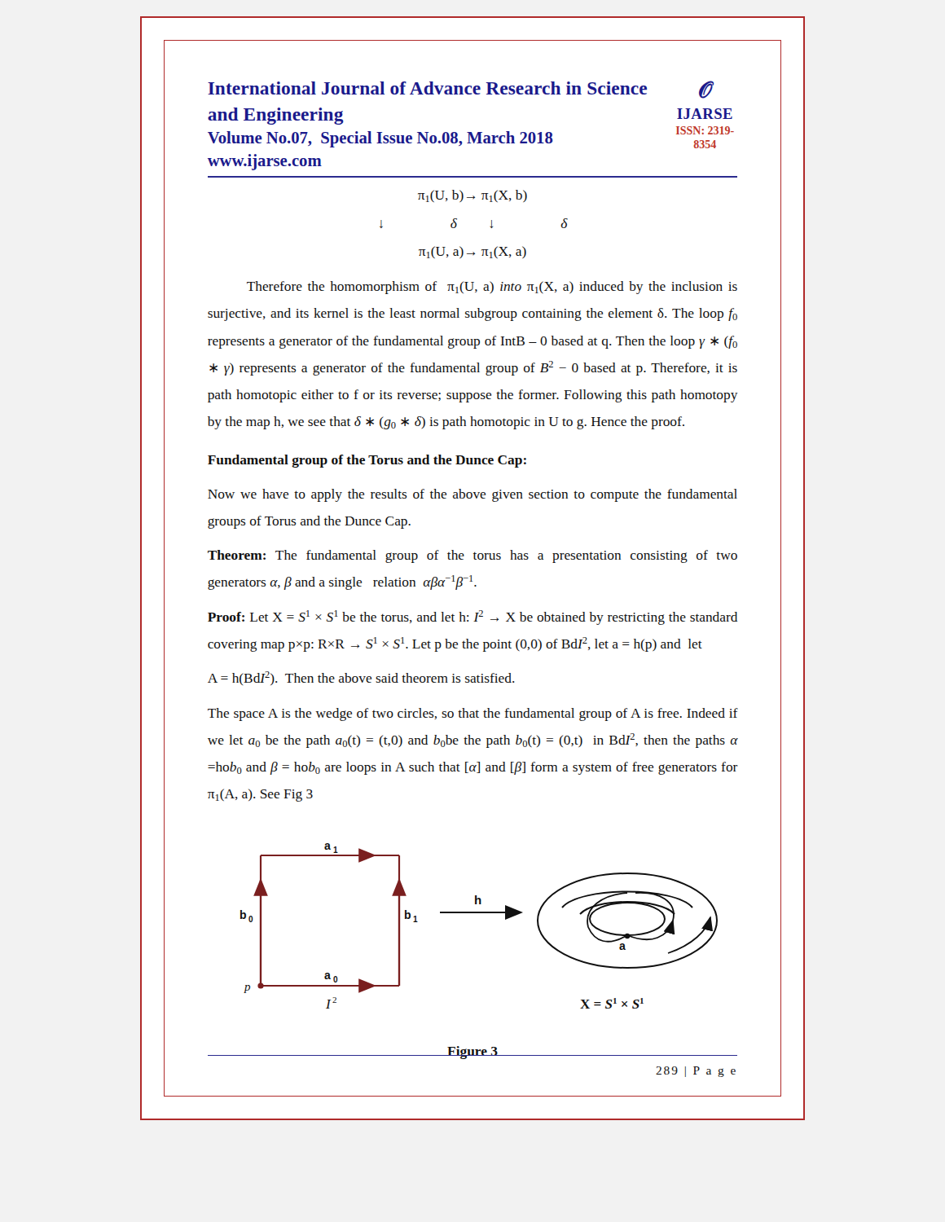International Journal of Advance Research in Science and Engineering
Volume No.07, Special Issue No.08, March 2018
www.ijarse.com
𝒪
IJARSE
ISSN: 2319-8354
π1(U, b)→ π1(X, b)
↓ δ↓ δ
π1(U, a)→ π1(X, a)
Therefore the homomorphism of π1(U, a) into π1(X, a) induced by the inclusion is surjective, and its kernel is the least normal subgroup containing the element δ. The loop f0 represents a generator of the fundamental group of IntB – 0 based at q. Then the loop γ ∗ (f0 ∗ γ) represents a generator of the fundamental group of B2 − 0 based at p. Therefore, it is path homotopic either to f or its reverse; suppose the former. Following this path homotopy by the map h, we see that δ ∗ (g0 ∗ δ) is path homotopic in U to g. Hence the proof.
Fundamental group of the Torus and the Dunce Cap:
Now we have to apply the results of the above given section to compute the fundamental groups of Torus and the Dunce Cap.
Theorem: The fundamental group of the torus has a presentation consisting of two generators α, β and a single relation αβα−1β−1.
Proof: Let X = S1 × S1 be the torus, and let h: I2 → X be obtained by restricting the standard covering map p×p: R×R → S1 × S1. Let p be the point (0,0) of BdI2, let a = h(p) and let
A = h(BdI2). Then the above said theorem is satisfied.
The space A is the wedge of two circles, so that the fundamental group of A is free. Indeed if we let a0 be the path a0(t) = (t,0) and b0be the path b0(t) = (0,t) in BdI2, then the paths α =hob0 and β = hob0 are loops in A such that [α] and [β] form a system of free generators for π1(A, a). See Fig 3
p a 1 a 0 b 0 b 1 I 2 h a X = S1 × S1
Figure 3
289 | P a g e